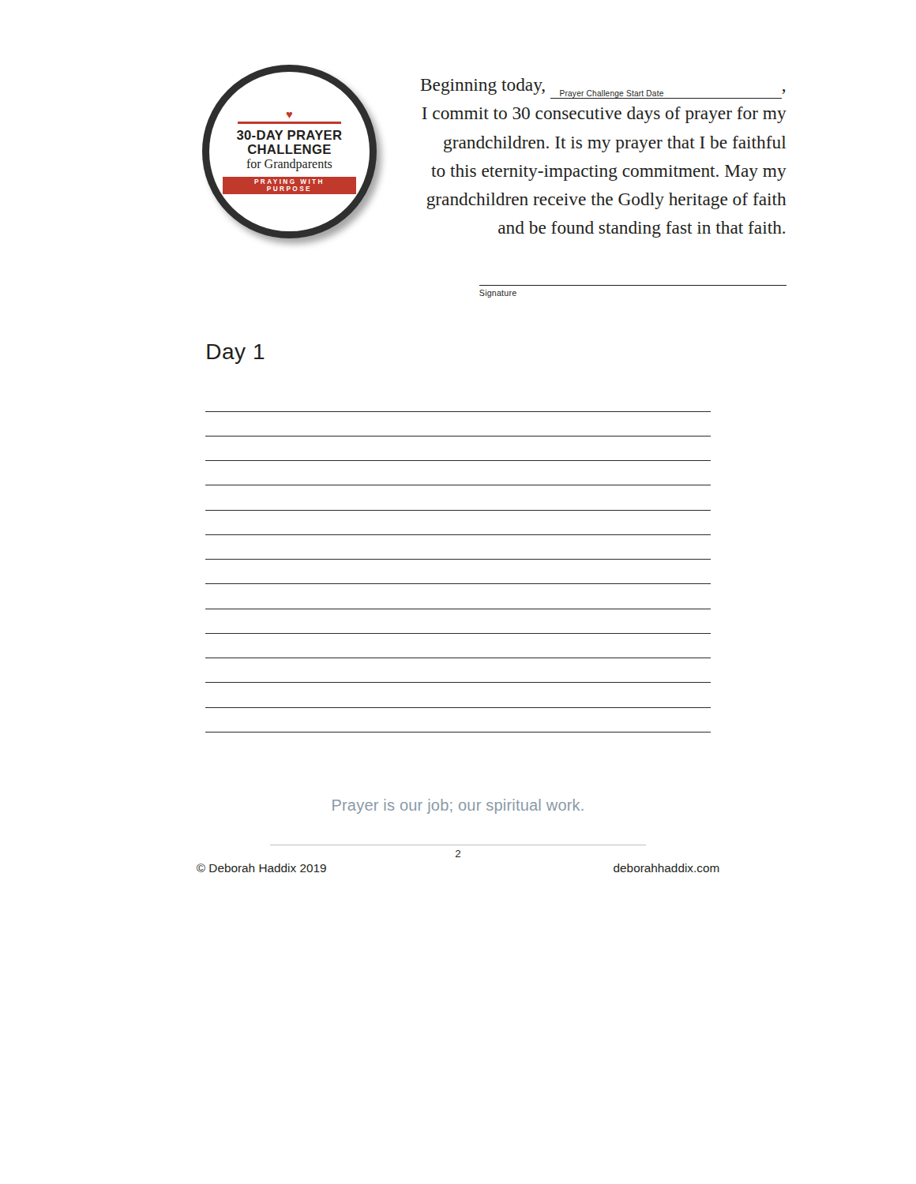♥
30-Day Prayer Challenge
for Grandparents
Praying with Purpose
Beginning today, Prayer Challenge Start Date,
I commit to 30 consecutive days of prayer for my
grandchildren. It is my prayer that I be faithful
to this eternity-impacting commitment. May my
grandchildren receive the Godly heritage of faith
and be found standing fast in that faith.
Signature
Day 1
Prayer is our job; our spiritual work.
2
© Deborah Haddix 2019 deborahhaddix.com